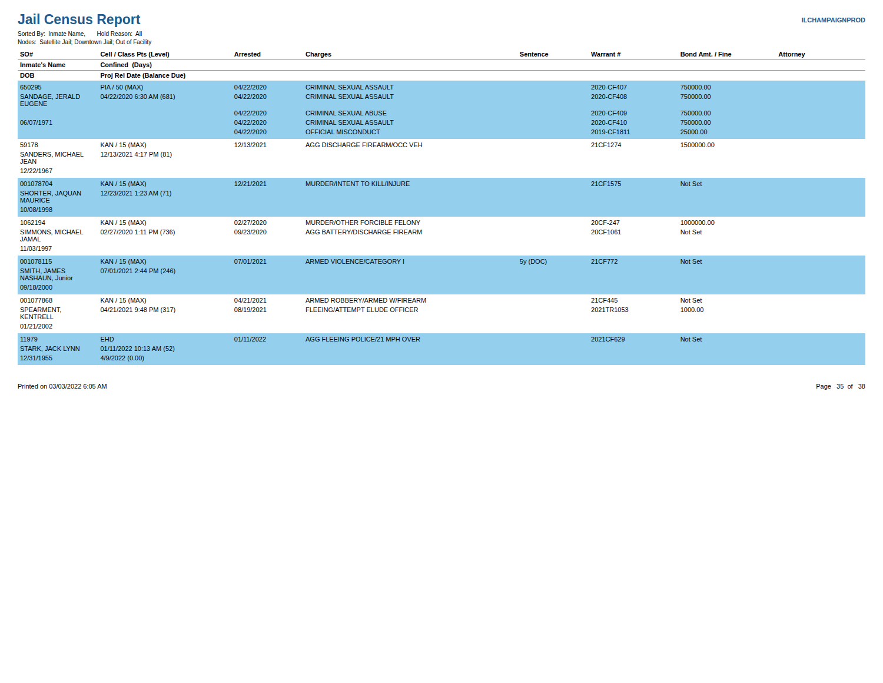ILCHAMPAIGNPROD
Jail Census Report
Sorted By: Inmate Name, Hold Reason: All
Nodes: Satellite Jail; Downtown Jail; Out of Facility
| SO# | Cell / Class Pts (Level) | Arrested | Charges | Sentence | Warrant # | Bond Amt. / Fine | Attorney |
| --- | --- | --- | --- | --- | --- | --- | --- |
| Inmate's Name | Confined (Days) | | | | | | |
| DOB | Proj Rel Date (Balance Due) | | | | | | |
| 650295 | PIA / 50 (MAX) | 04/22/2020 | CRIMINAL SEXUAL ASSAULT | | 2020-CF407 | 750000.00 | |
| SANDAGE, JERALD EUGENE | 04/22/2020 6:30 AM (681) | 04/22/2020 | CRIMINAL SEXUAL ASSAULT | | 2020-CF408 | 750000.00 | |
| | | 04/22/2020 | CRIMINAL SEXUAL ABUSE | | 2020-CF409 | 750000.00 | |
| 06/07/1971 | | 04/22/2020 | CRIMINAL SEXUAL ASSAULT | | 2020-CF410 | 750000.00 | |
| | | 04/22/2020 | OFFICIAL MISCONDUCT | | 2019-CF1811 | 25000.00 | |
| 59178 | KAN / 15 (MAX) | 12/13/2021 | AGG DISCHARGE FIREARM/OCC VEH | | 21CF1274 | 1500000.00 | |
| SANDERS, MICHAEL JEAN | 12/13/2021 4:17 PM (81) | | | | | | |
| 12/22/1967 | | | | | | | |
| 001078704 | KAN / 15 (MAX) | 12/21/2021 | MURDER/INTENT TO KILL/INJURE | | 21CF1575 | Not Set | |
| SHORTER, JAQUAN MAURICE | 12/23/2021 1:23 AM (71) | | | | | | |
| 10/08/1998 | | | | | | | |
| 1062194 | KAN / 15 (MAX) | 02/27/2020 | MURDER/OTHER FORCIBLE FELONY | | 20CF-247 | 1000000.00 | |
| SIMMONS, MICHAEL JAMAL | 02/27/2020 1:11 PM (736) | 09/23/2020 | AGG BATTERY/DISCHARGE FIREARM | | 20CF1061 | Not Set | |
| 11/03/1997 | | | | | | | |
| 001078115 | KAN / 15 (MAX) | 07/01/2021 | ARMED VIOLENCE/CATEGORY I | 5y (DOC) | 21CF772 | Not Set | |
| SMITH, JAMES NASHAUN, Junior | 07/01/2021 2:44 PM (246) | | | | | | |
| 09/18/2000 | | | | | | | |
| 001077868 | KAN / 15 (MAX) | 04/21/2021 | ARMED ROBBERY/ARMED W/FIREARM | | 21CF445 | Not Set | |
| SPEARMENT, KENTRELL | 04/21/2021 9:48 PM (317) | 08/19/2021 | FLEEING/ATTEMPT ELUDE OFFICER | | 2021TR1053 | 1000.00 | |
| 01/21/2002 | | | | | | | |
| 11979 | EHD | 01/11/2022 | AGG FLEEING POLICE/21 MPH OVER | | 2021CF629 | Not Set | |
| STARK, JACK LYNN | 01/11/2022 10:13 AM (52) | | | | | | |
| 12/31/1955 | 4/9/2022 (0.00) | | | | | | |
Printed on 03/03/2022 6:05 AM Page 35 of 38